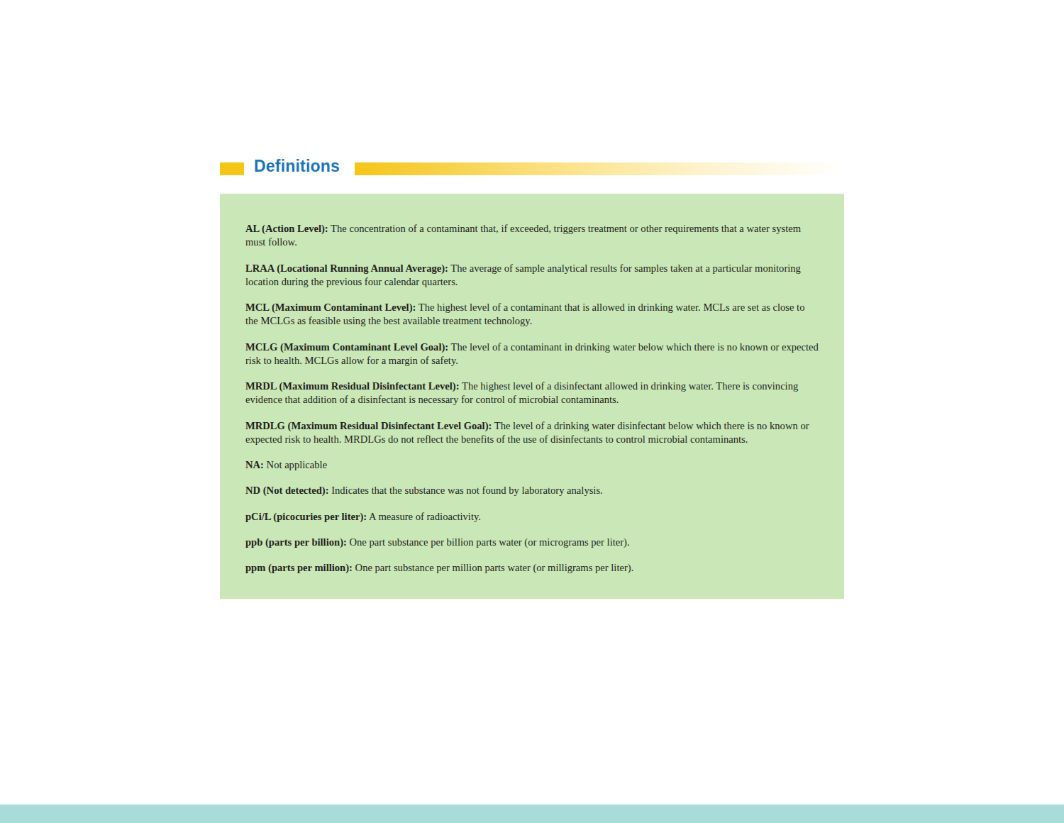Definitions
AL (Action Level): The concentration of a contaminant that, if exceeded, triggers treatment or other requirements that a water system must follow.
LRAA (Locational Running Annual Average): The average of sample analytical results for samples taken at a particular monitoring location during the previous four calendar quarters.
MCL (Maximum Contaminant Level): The highest level of a contaminant that is allowed in drinking water. MCLs are set as close to the MCLGs as feasible using the best available treatment technology.
MCLG (Maximum Contaminant Level Goal): The level of a contaminant in drinking water below which there is no known or expected risk to health. MCLGs allow for a margin of safety.
MRDL (Maximum Residual Disinfectant Level): The highest level of a disinfectant allowed in drinking water. There is convincing evidence that addition of a disinfectant is necessary for control of microbial contaminants.
MRDLG (Maximum Residual Disinfectant Level Goal): The level of a drinking water disinfectant below which there is no known or expected risk to health. MRDLGs do not reflect the benefits of the use of disinfectants to control microbial contaminants.
NA: Not applicable
ND (Not detected): Indicates that the substance was not found by laboratory analysis.
pCi/L (picocuries per liter): A measure of radioactivity.
ppb (parts per billion): One part substance per billion parts water (or micrograms per liter).
ppm (parts per million): One part substance per million parts water (or milligrams per liter).